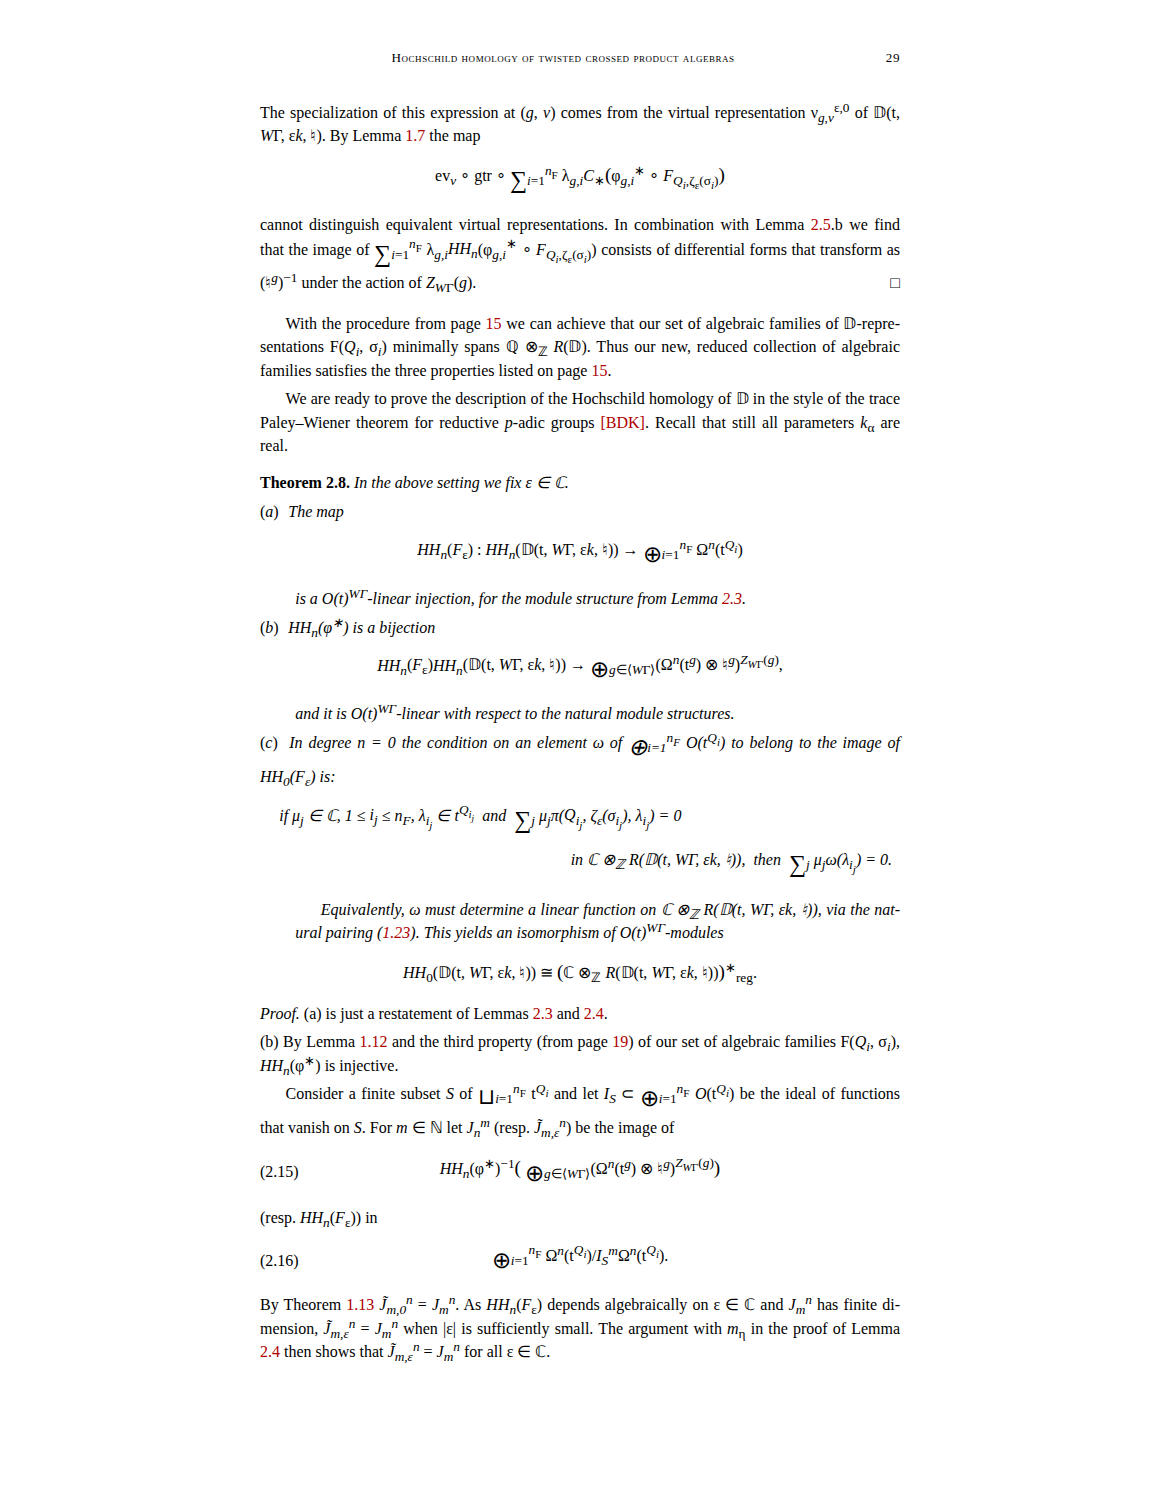Hochschild homology of twisted crossed product algebras 29
The specialization of this expression at (g, v) comes from the virtual representation νg,vε,0 of 𝔻(t, WΓ, εk, ♮). By Lemma 1.7 the map
evv ∘ gtr ∘ ∑i=1nF λg,iC∗(φg,i∗ ∘ FQi,ζε(σi))
cannot distinguish equivalent virtual representations. In combination with Lemma 2.5.b we find that the image of ∑i=1nF λg,iHHn(φg,i∗ ∘ FQi,ζε(σi)) consists of differential forms that transform as (♮g)−1 under the action of ZWΓ(g). □
With the procedure from page 15 we can achieve that our set of algebraic families of 𝔻-representations F(Qi, σi) minimally spans ℚ ⊗ℤ R(𝔻). Thus our new, reduced collection of algebraic families satisfies the three properties listed on page 15.
We are ready to prove the description of the Hochschild homology of 𝔻 in the style of the trace Paley–Wiener theorem for reductive p-adic groups [BDK]. Recall that still all parameters kα are real.
Theorem 2.8. In the above setting we fix ε ∈ ℂ.
(a) The map
HHn(Fε) : HHn(𝔻(t, WΓ, εk, ♮)) → ⊕i=1nF Ωn(tQi)
is a O(t)WΓ-linear injection, for the module structure from Lemma 2.3.
(b) HHn(φ∗) is a bijection
HHn(Fε)HHn(𝔻(t, WΓ, εk, ♮)) → ⊕g∈⟨WΓ⟩(Ωn(tg) ⊗ ♮g)ZWΓ(g),
and it is O(t)WΓ-linear with respect to the natural module structures.
(c) In degree n = 0 the condition on an element ω of ⊕i=1nF O(tQi) to belong to the image of HH0(Fε) is:
if μj ∈ ℂ, 1 ≤ ij ≤ nF, λij ∈ tQij and ∑j μjπ(Qij, ζε(σij), λij) = 0
in ℂ ⊗ℤ R(𝔻(t, WΓ, εk, ♮)), then ∑j μjω(λij) = 0.
Equivalently, ω must determine a linear function on ℂ ⊗ℤ R(𝔻(t, WΓ, εk, ♮)), via the natural pairing (1.23). This yields an isomorphism of O(t)WΓ-modules
HH0(𝔻(t, WΓ, εk, ♮)) ≅ (ℂ ⊗ℤ R(𝔻(t, WΓ, εk, ♮)))∗reg.
Proof. (a) is just a restatement of Lemmas 2.3 and 2.4.
(b) By Lemma 1.12 and the third property (from page 19) of our set of algebraic families F(Qi, σi), HHn(φ∗) is injective.
Consider a finite subset S of ⊔i=1nF tQi and let IS ⊂ ⊕i=1nF O(tQi) be the ideal of functions that vanish on S. For m ∈ ℕ let Jnm (resp. J̃m,εn) be the image of
(2.15) HHn(φ∗)−1( ⊕g∈⟨WΓ⟩(Ωn(tg) ⊗ ♮g)ZWΓ(g))
(resp. HHn(Fε)) in
(2.16) ⊕i=1nF Ωn(tQi)/ISm Ωn(tQi).
By Theorem 1.13 J̃m,0n = Jmn. As HHn(Fε) depends algebraically on ε ∈ ℂ and Jmn has finite dimension, J̃m,εn = Jmn when |ε| is sufficiently small. The argument with mη in the proof of Lemma 2.4 then shows that J̃m,εn = Jmn for all ε ∈ ℂ.